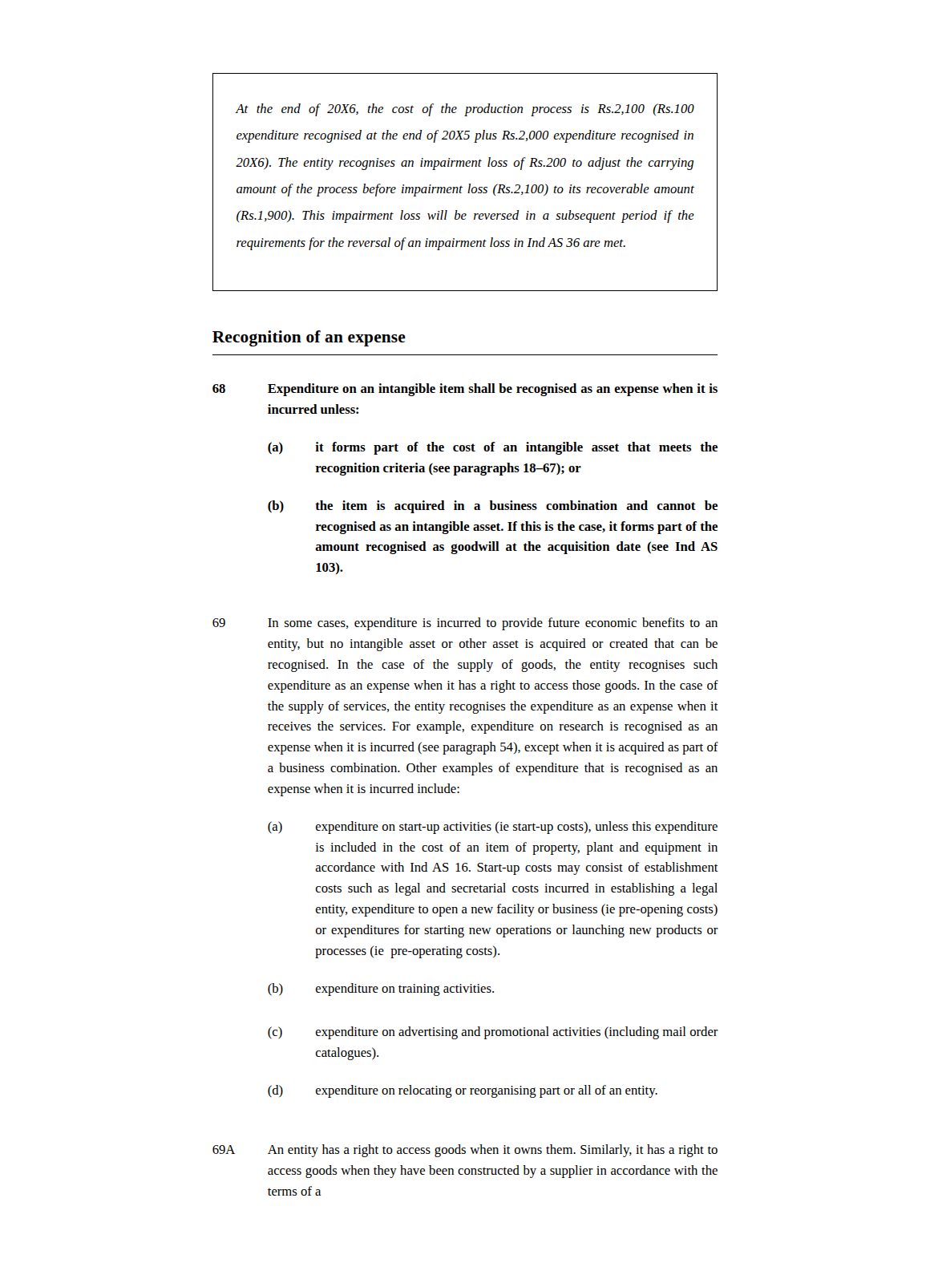At the end of 20X6, the cost of the production process is Rs.2,100 (Rs.100 expenditure recognised at the end of 20X5 plus Rs.2,000 expenditure recognised in 20X6). The entity recognises an impairment loss of Rs.200 to adjust the carrying amount of the process before impairment loss (Rs.2,100) to its recoverable amount (Rs.1,900). This impairment loss will be reversed in a subsequent period if the requirements for the reversal of an impairment loss in Ind AS 36 are met.
Recognition of an expense
68
Expenditure on an intangible item shall be recognised as an expense when it is incurred unless:
(a)
it forms part of the cost of an intangible asset that meets the recognition criteria (see paragraphs 18–67); or
(b)
the item is acquired in a business combination and cannot be recognised as an intangible asset. If this is the case, it forms part of the amount recognised as goodwill at the acquisition date (see Ind AS 103).
69
In some cases, expenditure is incurred to provide future economic benefits to an entity, but no intangible asset or other asset is acquired or created that can be recognised. In the case of the supply of goods, the entity recognises such expenditure as an expense when it has a right to access those goods. In the case of the supply of services, the entity recognises the expenditure as an expense when it receives the services. For example, expenditure on research is recognised as an expense when it is incurred (see paragraph 54), except when it is acquired as part of a business combination. Other examples of expenditure that is recognised as an expense when it is incurred include:
(a)
expenditure on start-up activities (ie start-up costs), unless this expenditure is included in the cost of an item of property, plant and equipment in accordance with Ind AS 16. Start-up costs may consist of establishment costs such as legal and secretarial costs incurred in establishing a legal entity, expenditure to open a new facility or business (ie pre-opening costs) or expenditures for starting new operations or launching new products or processes (ie pre-operating costs).
(b)
expenditure on training activities.
(c)
expenditure on advertising and promotional activities (including mail order catalogues).
(d)
expenditure on relocating or reorganising part or all of an entity.
69A
An entity has a right to access goods when it owns them. Similarly, it has a right to access goods when they have been constructed by a supplier in accordance with the terms of a